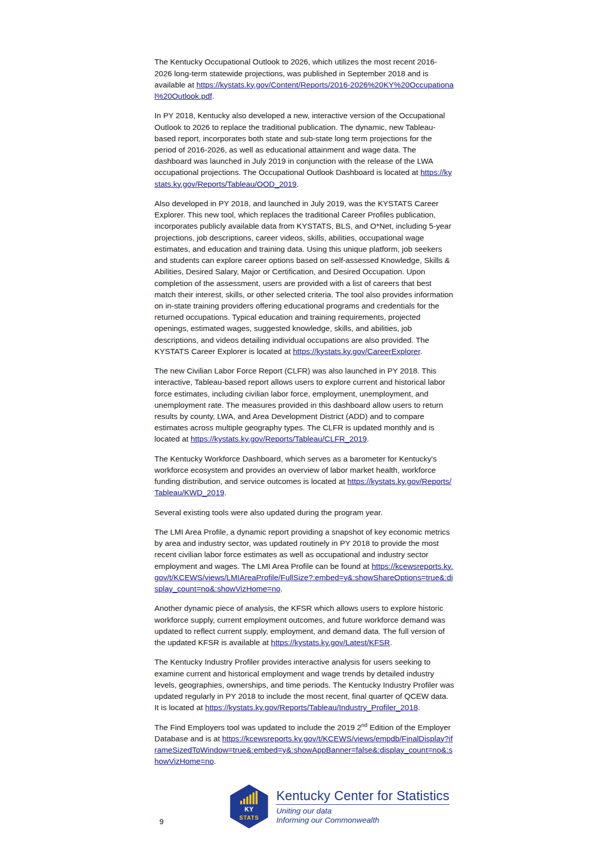The Kentucky Occupational Outlook to 2026, which utilizes the most recent 2016-2026 long-term statewide projections, was published in September 2018 and is available at https://kystats.ky.gov/Content/Reports/2016-2026%20KY%20Occupational%20Outlook.pdf.
In PY 2018, Kentucky also developed a new, interactive version of the Occupational Outlook to 2026 to replace the traditional publication. The dynamic, new Tableau-based report, incorporates both state and sub-state long term projections for the period of 2016-2026, as well as educational attainment and wage data. The dashboard was launched in July 2019 in conjunction with the release of the LWA occupational projections. The Occupational Outlook Dashboard is located at https://kystats.ky.gov/Reports/Tableau/OOD_2019.
Also developed in PY 2018, and launched in July 2019, was the KYSTATS Career Explorer. This new tool, which replaces the traditional Career Profiles publication, incorporates publicly available data from KYSTATS, BLS, and O*Net, including 5-year projections, job descriptions, career videos, skills, abilities, occupational wage estimates, and education and training data. Using this unique platform, job seekers and students can explore career options based on self-assessed Knowledge, Skills & Abilities, Desired Salary, Major or Certification, and Desired Occupation. Upon completion of the assessment, users are provided with a list of careers that best match their interest, skills, or other selected criteria. The tool also provides information on in-state training providers offering educational programs and credentials for the returned occupations. Typical education and training requirements, projected openings, estimated wages, suggested knowledge, skills, and abilities, job descriptions, and videos detailing individual occupations are also provided. The KYSTATS Career Explorer is located at https://kystats.ky.gov/CareerExplorer.
The new Civilian Labor Force Report (CLFR) was also launched in PY 2018. This interactive, Tableau-based report allows users to explore current and historical labor force estimates, including civilian labor force, employment, unemployment, and unemployment rate. The measures provided in this dashboard allow users to return results by county, LWA, and Area Development District (ADD) and to compare estimates across multiple geography types. The CLFR is updated monthly and is located at https://kystats.ky.gov/Reports/Tableau/CLFR_2019.
The Kentucky Workforce Dashboard, which serves as a barometer for Kentucky's workforce ecosystem and provides an overview of labor market health, workforce funding distribution, and service outcomes is located at https://kystats.ky.gov/Reports/Tableau/KWD_2019.
Several existing tools were also updated during the program year.
The LMI Area Profile, a dynamic report providing a snapshot of key economic metrics by area and industry sector, was updated routinely in PY 2018 to provide the most recent civilian labor force estimates as well as occupational and industry sector employment and wages. The LMI Area Profile can be found at https://kcewsreports.ky.gov/t/KCEWS/views/LMIAreaProfile/FullSize?:embed=y&:showShareOptions=true&:display_count=no&:showVizHome=no.
Another dynamic piece of analysis, the KFSR which allows users to explore historic workforce supply, current employment outcomes, and future workforce demand was updated to reflect current supply, employment, and demand data. The full version of the updated KFSR is available at https://kystats.ky.gov/Latest/KFSR.
The Kentucky Industry Profiler provides interactive analysis for users seeking to examine current and historical employment and wage trends by detailed industry levels, geographies, ownerships, and time periods. The Kentucky Industry Profiler was updated regularly in PY 2018 to include the most recent, final quarter of QCEW data. It is located at https://kystats.ky.gov/Reports/Tableau/Industry_Profiler_2018.
The Find Employers tool was updated to include the 2019 2nd Edition of the Employer Database and is at https://kcewsreports.ky.gov/t/KCEWS/views/empdb/FinalDisplay?iframeSizedToWindow=true&:embed=y&:showAppBanner=false&:display_count=no&:showVizHome=no.
9
KY
STATS
Kentucky Center for Statistics
Uniting our data
Informing our Commonwealth